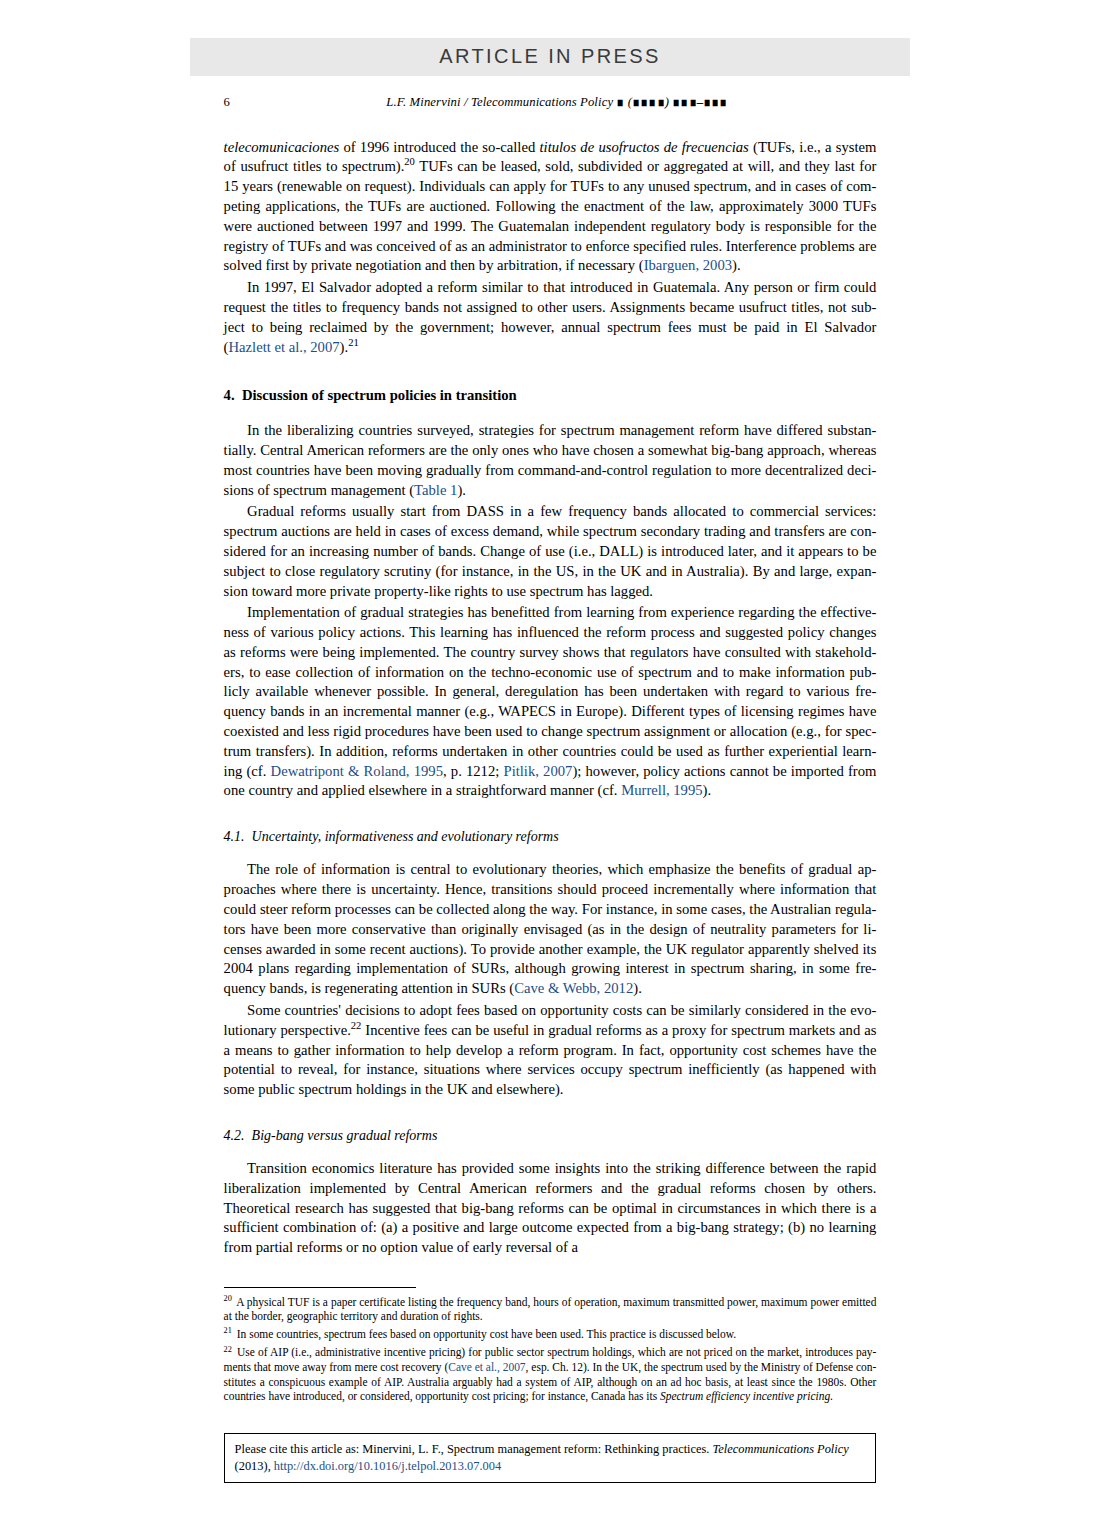ARTICLE IN PRESS
6 L.F. Minervini / Telecommunications Policy ∎ (∎∎∎∎) ∎∎∎–∎∎∎
telecomunicaciones of 1996 introduced the so-called titulos de usofructos de frecuencias (TUFs, i.e., a system of usufruct titles to spectrum).20 TUFs can be leased, sold, subdivided or aggregated at will, and they last for 15 years (renewable on request). Individuals can apply for TUFs to any unused spectrum, and in cases of competing applications, the TUFs are auctioned. Following the enactment of the law, approximately 3000 TUFs were auctioned between 1997 and 1999. The Guatemalan independent regulatory body is responsible for the registry of TUFs and was conceived of as an administrator to enforce specified rules. Interference problems are solved first by private negotiation and then by arbitration, if necessary (Ibarguen, 2003).
In 1997, El Salvador adopted a reform similar to that introduced in Guatemala. Any person or firm could request the titles to frequency bands not assigned to other users. Assignments became usufruct titles, not subject to being reclaimed by the government; however, annual spectrum fees must be paid in El Salvador (Hazlett et al., 2007).21
4. Discussion of spectrum policies in transition
In the liberalizing countries surveyed, strategies for spectrum management reform have differed substantially. Central American reformers are the only ones who have chosen a somewhat big-bang approach, whereas most countries have been moving gradually from command-and-control regulation to more decentralized decisions of spectrum management (Table 1).
Gradual reforms usually start from DASS in a few frequency bands allocated to commercial services: spectrum auctions are held in cases of excess demand, while spectrum secondary trading and transfers are considered for an increasing number of bands. Change of use (i.e., DALL) is introduced later, and it appears to be subject to close regulatory scrutiny (for instance, in the US, in the UK and in Australia). By and large, expansion toward more private property-like rights to use spectrum has lagged.
Implementation of gradual strategies has benefitted from learning from experience regarding the effectiveness of various policy actions. This learning has influenced the reform process and suggested policy changes as reforms were being implemented. The country survey shows that regulators have consulted with stakeholders, to ease collection of information on the techno-economic use of spectrum and to make information publicly available whenever possible. In general, deregulation has been undertaken with regard to various frequency bands in an incremental manner (e.g., WAPECS in Europe). Different types of licensing regimes have coexisted and less rigid procedures have been used to change spectrum assignment or allocation (e.g., for spectrum transfers). In addition, reforms undertaken in other countries could be used as further experiential learning (cf. Dewatripont & Roland, 1995, p. 1212; Pitlik, 2007); however, policy actions cannot be imported from one country and applied elsewhere in a straightforward manner (cf. Murrell, 1995).
4.1. Uncertainty, informativeness and evolutionary reforms
The role of information is central to evolutionary theories, which emphasize the benefits of gradual approaches where there is uncertainty. Hence, transitions should proceed incrementally where information that could steer reform processes can be collected along the way. For instance, in some cases, the Australian regulators have been more conservative than originally envisaged (as in the design of neutrality parameters for licenses awarded in some recent auctions). To provide another example, the UK regulator apparently shelved its 2004 plans regarding implementation of SURs, although growing interest in spectrum sharing, in some frequency bands, is regenerating attention in SURs (Cave & Webb, 2012).
Some countries' decisions to adopt fees based on opportunity costs can be similarly considered in the evolutionary perspective.22 Incentive fees can be useful in gradual reforms as a proxy for spectrum markets and as a means to gather information to help develop a reform program. In fact, opportunity cost schemes have the potential to reveal, for instance, situations where services occupy spectrum inefficiently (as happened with some public spectrum holdings in the UK and elsewhere).
4.2. Big-bang versus gradual reforms
Transition economics literature has provided some insights into the striking difference between the rapid liberalization implemented by Central American reformers and the gradual reforms chosen by others. Theoretical research has suggested that big-bang reforms can be optimal in circumstances in which there is a sufficient combination of: (a) a positive and large outcome expected from a big-bang strategy; (b) no learning from partial reforms or no option value of early reversal of a
20 A physical TUF is a paper certificate listing the frequency band, hours of operation, maximum transmitted power, maximum power emitted at the border, geographic territory and duration of rights.
21 In some countries, spectrum fees based on opportunity cost have been used. This practice is discussed below.
22 Use of AIP (i.e., administrative incentive pricing) for public sector spectrum holdings, which are not priced on the market, introduces payments that move away from mere cost recovery (Cave et al., 2007, esp. Ch. 12). In the UK, the spectrum used by the Ministry of Defense constitutes a conspicuous example of AIP. Australia arguably had a system of AIP, although on an ad hoc basis, at least since the 1980s. Other countries have introduced, or considered, opportunity cost pricing; for instance, Canada has its Spectrum efficiency incentive pricing.
Please cite this article as: Minervini, L. F., Spectrum management reform: Rethinking practices. Telecommunications Policy (2013), http://dx.doi.org/10.1016/j.telpol.2013.07.004